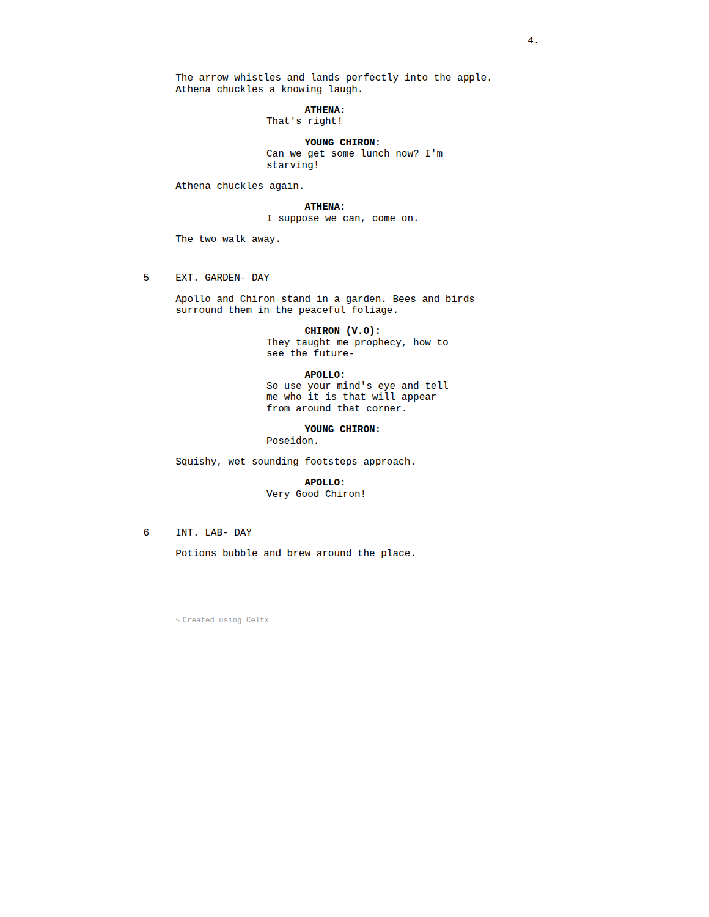4.
The arrow whistles and lands perfectly into the apple. Athena chuckles a knowing laugh.
ATHENA:
That's right!
YOUNG CHIRON:
Can we get some lunch now? I'm starving!
Athena chuckles again.
ATHENA:
I suppose we can, come on.
The two walk away.
5 EXT. GARDEN- DAY
Apollo and Chiron stand in a garden. Bees and birds surround them in the peaceful foliage.
CHIRON (V.O):
They taught me prophecy, how to see the future-
APOLLO:
So use your mind's eye and tell me who it is that will appear from around that corner.
YOUNG CHIRON:
Poseidon.
Squishy, wet sounding footsteps approach.
APOLLO:
Very Good Chiron!
6 INT. LAB- DAY
Potions bubble and brew around the place.
✎Created using Celtx